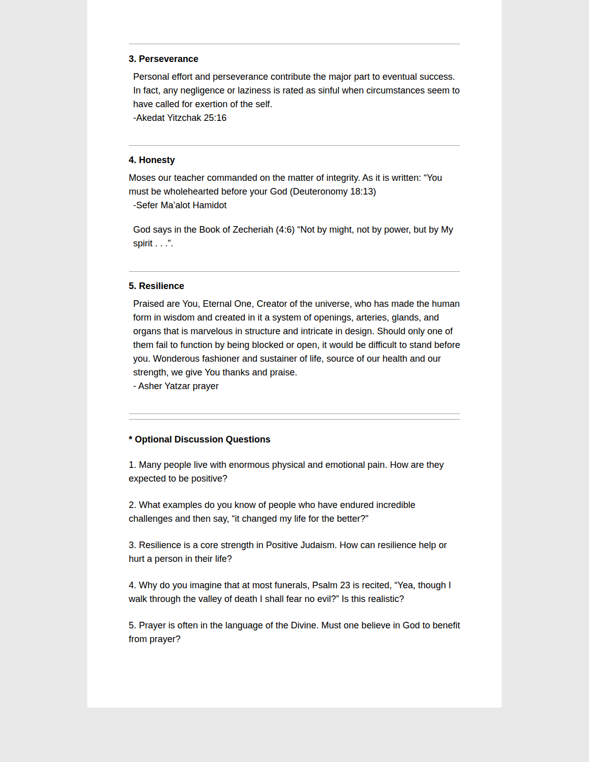3. Perseverance
Personal effort and perseverance contribute the major part to eventual success. In fact, any negligence or laziness is rated as sinful when circumstances seem to have called for exertion of the self.
-Akedat Yitzchak 25:16
4. Honesty
Moses our teacher commanded on the matter of integrity. As it is written: “You must be wholehearted before your God (Deuteronomy 18:13)
-Sefer Ma’alot Hamidot
God says in the Book of Zecheriah (4:6) “Not by might, not by power, but by My spirit . . .”.
5. Resilience
Praised are You, Eternal One, Creator of the universe, who has made the human form in wisdom and created in it a system of openings, arteries, glands, and organs that is marvelous in structure and intricate in design. Should only one of them fail to function by being blocked or open, it would be difficult to stand before you. Wonderous fashioner and sustainer of life, source of our health and our strength, we give You thanks and praise.
- Asher Yatzar prayer
* Optional Discussion Questions
1. Many people live with enormous physical and emotional pain. How are they expected to be positive?
2. What examples do you know of people who have endured incredible challenges and then say, “it changed my life for the better?”
3. Resilience is a core strength in Positive Judaism. How can resilience help or hurt a person in their life?
4. Why do you imagine that at most funerals, Psalm 23 is recited, “Yea, though I walk through the valley of death I shall fear no evil?” Is this realistic?
5. Prayer is often in the language of the Divine. Must one believe in God to benefit from prayer?